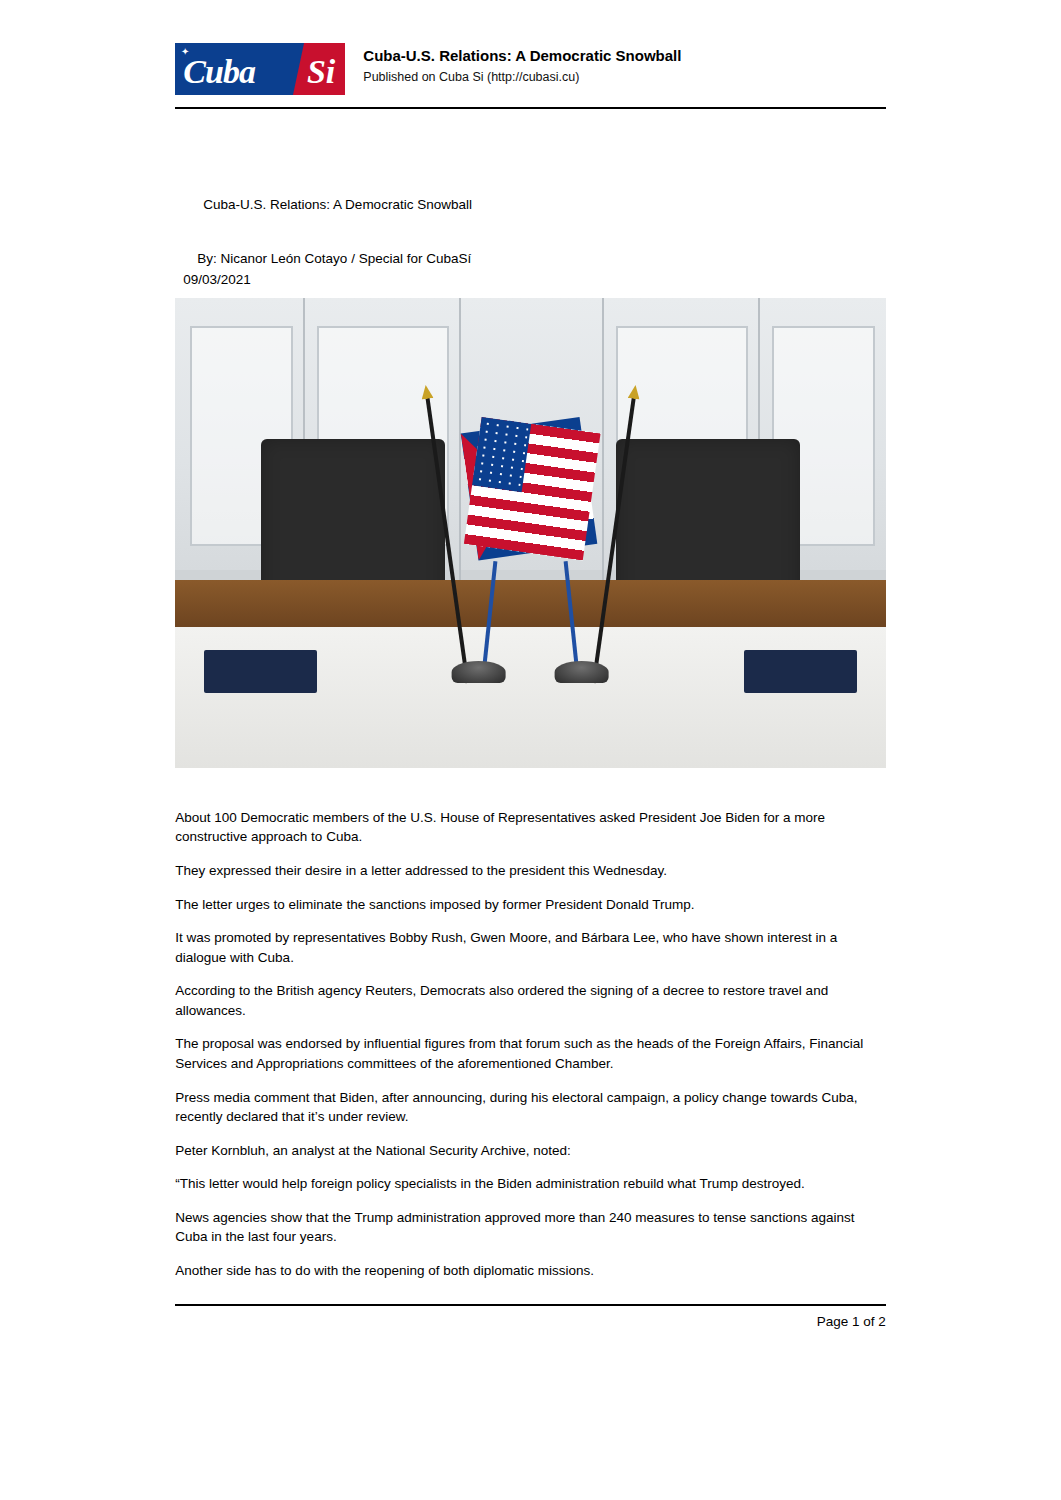✦ Cuba
Si
Cuba-U.S. Relations: A Democratic Snowball
Published on Cuba Si (http://cubasi.cu)
Cuba-U.S. Relations: A Democratic Snowball
By: Nicanor León Cotayo / Special for CubaSí
09/03/2021
★
About 100 Democratic members of the U.S. House of Representatives asked President Joe Biden for a more constructive approach to Cuba.
They expressed their desire in a letter addressed to the president this Wednesday.
The letter urges to eliminate the sanctions imposed by former President Donald Trump.
It was promoted by representatives Bobby Rush, Gwen Moore, and Bárbara Lee, who have shown interest in a dialogue with Cuba.
According to the British agency Reuters, Democrats also ordered the signing of a decree to restore travel and allowances.
The proposal was endorsed by influential figures from that forum such as the heads of the Foreign Affairs, Financial Services and Appropriations committees of the aforementioned Chamber.
Press media comment that Biden, after announcing, during his electoral campaign, a policy change towards Cuba, recently declared that it’s under review.
Peter Kornbluh, an analyst at the National Security Archive, noted:
“This letter would help foreign policy specialists in the Biden administration rebuild what Trump destroyed.
News agencies show that the Trump administration approved more than 240 measures to tense sanctions against Cuba in the last four years.
Another side has to do with the reopening of both diplomatic missions.
Page 1 of 2